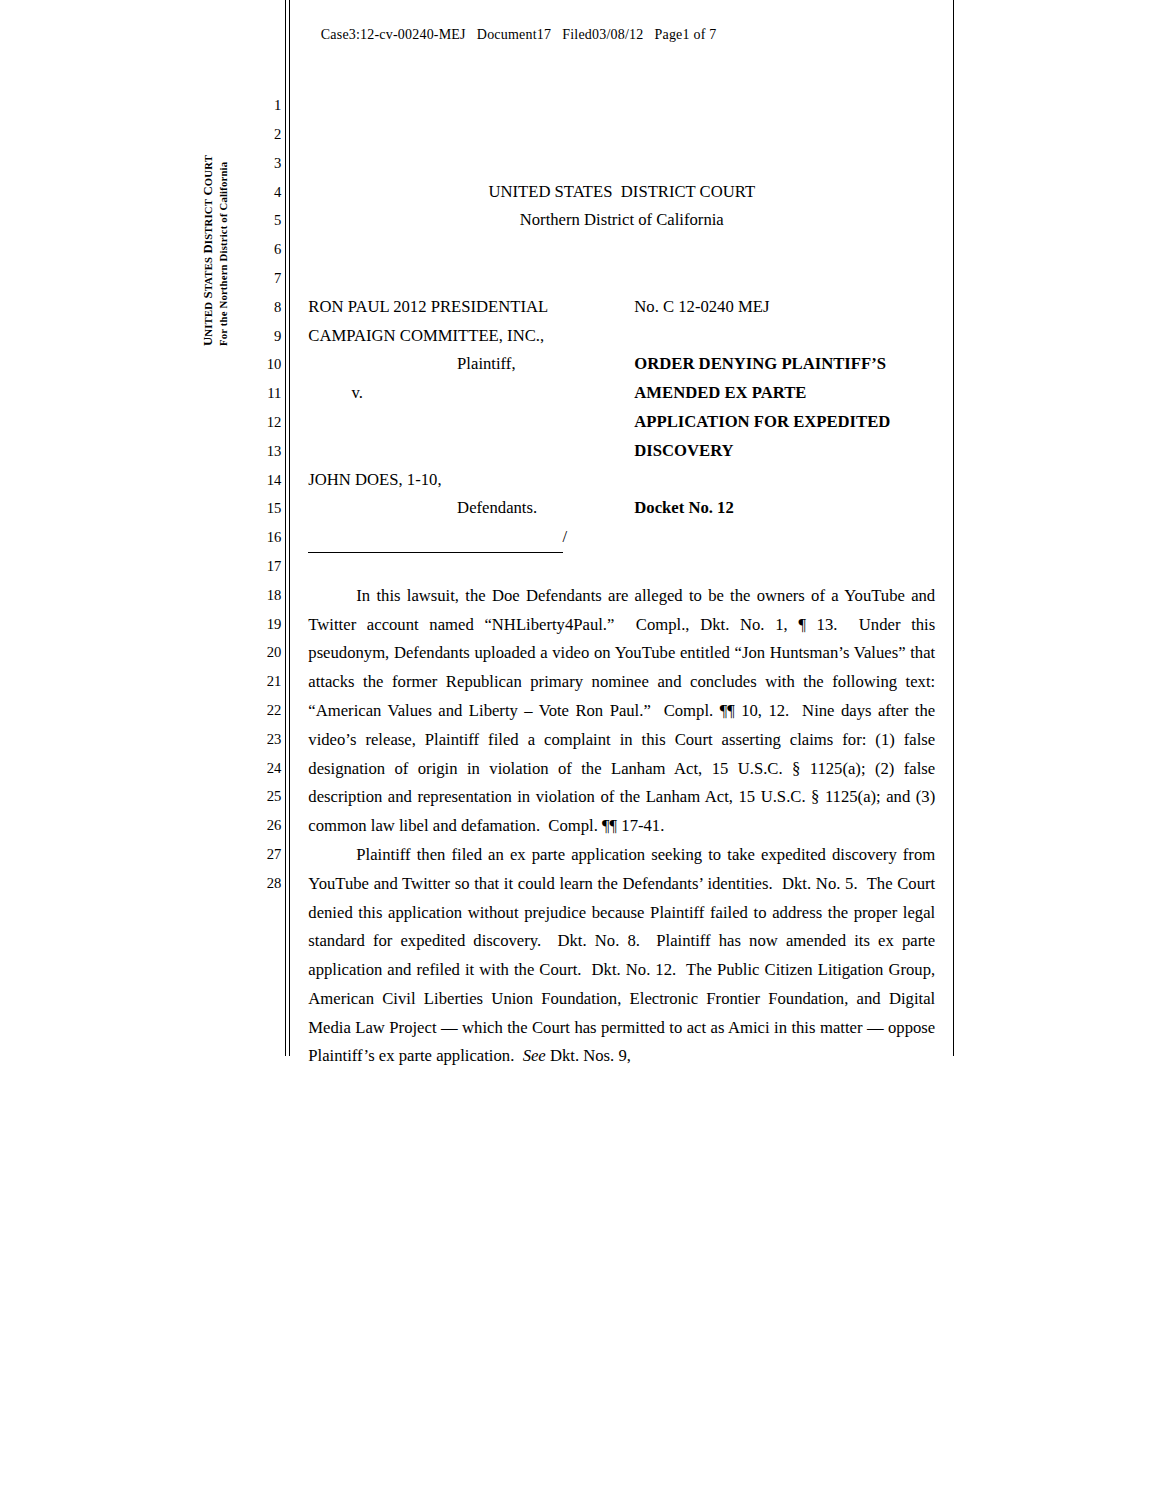Case3:12-cv-00240-MEJ Document17 Filed03/08/12 Page1 of 7
1
2
3
4
5
6
7
8
9
10
11
12
13
14
15
16
17
18
19
20
21
22
23
24
25
26
27
28
UNITED STATES DISTRICT COURT For the Northern District of California
UNITED STATES DISTRICT COURT Northern District of California
| RON PAUL 2012 PRESIDENTIAL CAMPAIGN COMMITTEE, INC., | No. C 12-0240 MEJ |
| Plaintiff, v. | ORDER DENYING PLAINTIFF’S AMENDED EX PARTE APPLICATION FOR EXPEDITED DISCOVERY |
| JOHN DOES, 1-10, | |
| Defendants. | Docket No. 12 |
| / | |
In this lawsuit, the Doe Defendants are alleged to be the owners of a YouTube and Twitter account named “NHLiberty4Paul.” Compl., Dkt. No. 1, ¶ 13. Under this pseudonym, Defendants uploaded a video on YouTube entitled “Jon Huntsman’s Values” that attacks the former Republican primary nominee and concludes with the following text: “American Values and Liberty – Vote Ron Paul.” Compl. ¶¶ 10, 12. Nine days after the video’s release, Plaintiff filed a complaint in this Court asserting claims for: (1) false designation of origin in violation of the Lanham Act, 15 U.S.C. § 1125(a); (2) false description and representation in violation of the Lanham Act, 15 U.S.C. § 1125(a); and (3) common law libel and defamation. Compl. ¶¶ 17-41.
Plaintiff then filed an ex parte application seeking to take expedited discovery from YouTube and Twitter so that it could learn the Defendants’ identities. Dkt. No. 5. The Court denied this application without prejudice because Plaintiff failed to address the proper legal standard for expedited discovery. Dkt. No. 8. Plaintiff has now amended its ex parte application and refiled it with the Court. Dkt. No. 12. The Public Citizen Litigation Group, American Civil Liberties Union Foundation, Electronic Frontier Foundation, and Digital Media Law Project — which the Court has permitted to act as Amici in this matter — oppose Plaintiff’s ex parte application. See Dkt. Nos. 9,